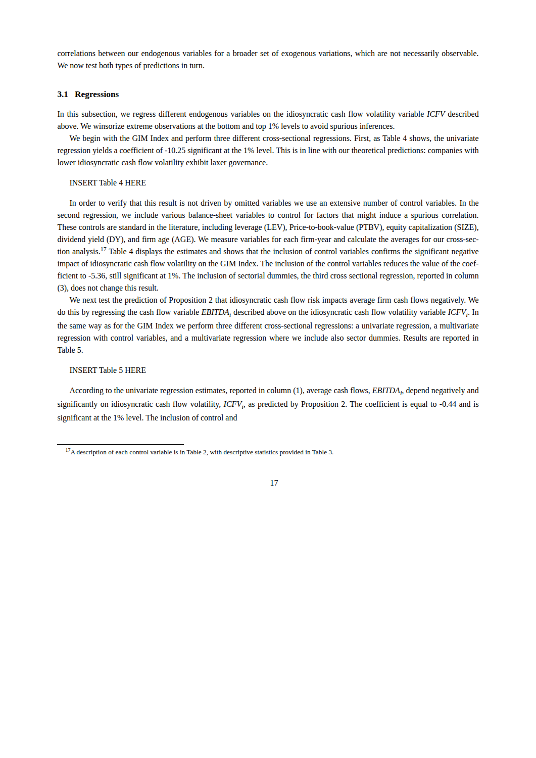correlations between our endogenous variables for a broader set of exogenous variations, which are not necessarily observable. We now test both types of predictions in turn.
3.1 Regressions
In this subsection, we regress different endogenous variables on the idiosyncratic cash flow volatility variable ICFV described above. We winsorize extreme observations at the bottom and top 1% levels to avoid spurious inferences.
We begin with the GIM Index and perform three different cross-sectional regressions. First, as Table 4 shows, the univariate regression yields a coefficient of -10.25 significant at the 1% level. This is in line with our theoretical predictions: companies with lower idiosyncratic cash flow volatility exhibit laxer governance.
INSERT Table 4 HERE
In order to verify that this result is not driven by omitted variables we use an extensive number of control variables. In the second regression, we include various balance-sheet variables to control for factors that might induce a spurious correlation. These controls are standard in the literature, including leverage (LEV), Price-to-book-value (PTBV), equity capitalization (SIZE), dividend yield (DY), and firm age (AGE). We measure variables for each firm-year and calculate the averages for our cross-section analysis.17 Table 4 displays the estimates and shows that the inclusion of control variables confirms the significant negative impact of idiosyncratic cash flow volatility on the GIM Index. The inclusion of the control variables reduces the value of the coefficient to -5.36, still significant at 1%. The inclusion of sectorial dummies, the third cross sectional regression, reported in column (3), does not change this result.
We next test the prediction of Proposition 2 that idiosyncratic cash flow risk impacts average firm cash flows negatively. We do this by regressing the cash flow variable EBITDAi described above on the idiosyncratic cash flow volatility variable ICFVi. In the same way as for the GIM Index we perform three different cross-sectional regressions: a univariate regression, a multivariate regression with control variables, and a multivariate regression where we include also sector dummies. Results are reported in Table 5.
INSERT Table 5 HERE
According to the univariate regression estimates, reported in column (1), average cash flows, EBITDAi, depend negatively and significantly on idiosyncratic cash flow volatility, ICFVi, as predicted by Proposition 2. The coefficient is equal to -0.44 and is significant at the 1% level. The inclusion of control and
17A description of each control variable is in Table 2, with descriptive statistics provided in Table 3.
17